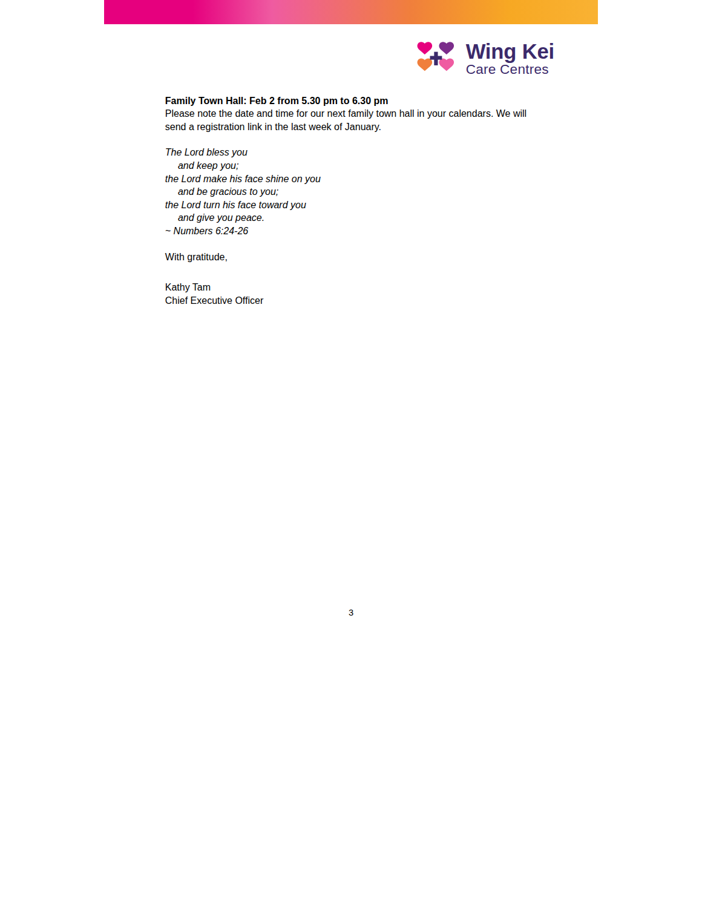Wing Kei
Care Centres
Family Town Hall: Feb 2 from 5.30 pm to 6.30 pm
Please note the date and time for our next family town hall in your calendars. We will send a registration link in the last week of January.
The Lord bless you
and keep you; the Lord make his face shine on you
and be gracious to you; the Lord turn his face toward you
and give you peace. ~ Numbers 6:24-26
With gratitude,
Kathy Tam
Chief Executive Officer
3